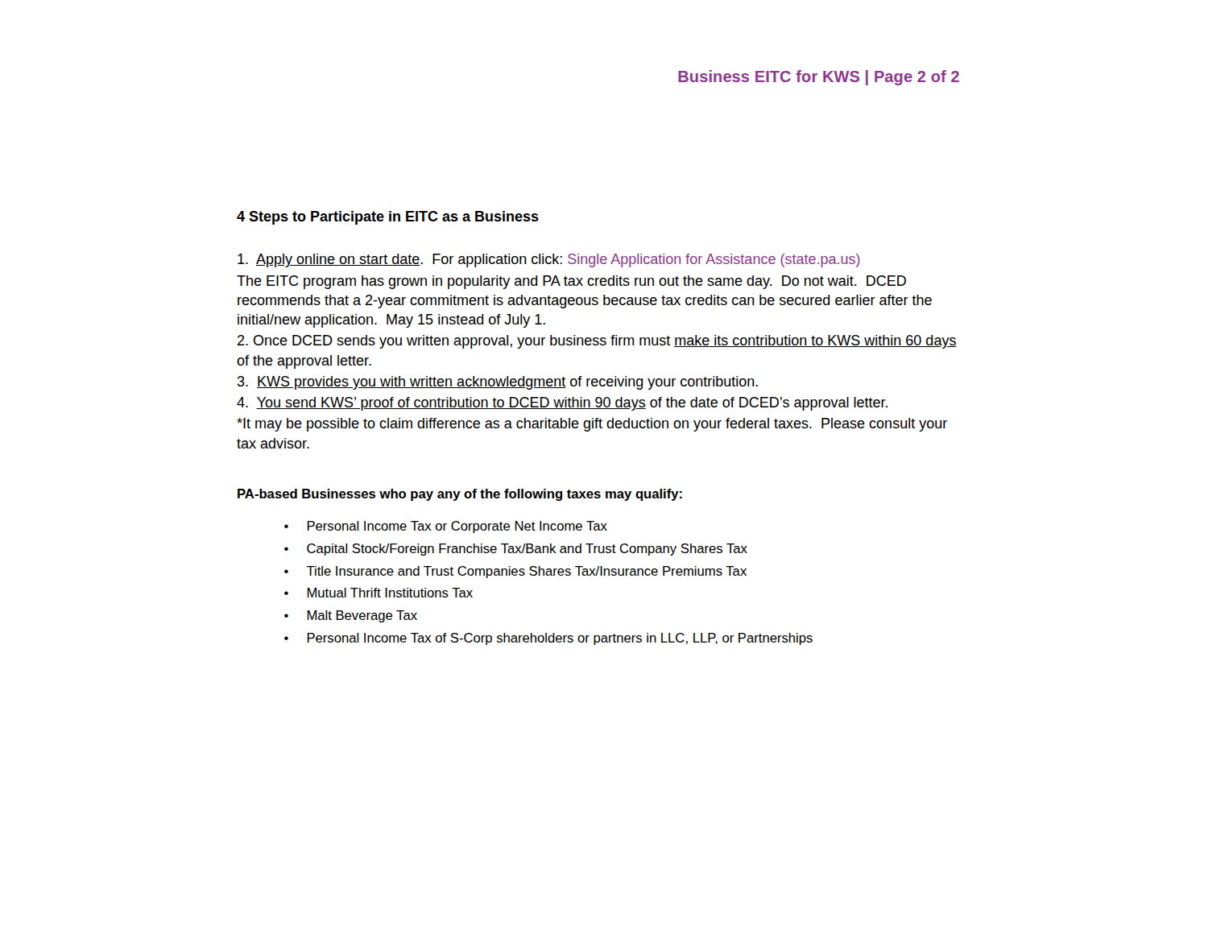Business EITC for KWS | Page 2 of 2
4 Steps to Participate in EITC as a Business
1. Apply online on start date. For application click: Single Application for Assistance (state.pa.us)
The EITC program has grown in popularity and PA tax credits run out the same day. Do not wait. DCED recommends that a 2-year commitment is advantageous because tax credits can be secured earlier after the initial/new application. May 15 instead of July 1.
2. Once DCED sends you written approval, your business firm must make its contribution to KWS within 60 days of the approval letter.
3. KWS provides you with written acknowledgment of receiving your contribution.
4. You send KWS’ proof of contribution to DCED within 90 days of the date of DCED’s approval letter.
*It may be possible to claim difference as a charitable gift deduction on your federal taxes. Please consult your tax advisor.
PA-based Businesses who pay any of the following taxes may qualify:
Personal Income Tax or Corporate Net Income Tax
Capital Stock/Foreign Franchise Tax/Bank and Trust Company Shares Tax
Title Insurance and Trust Companies Shares Tax/Insurance Premiums Tax
Mutual Thrift Institutions Tax
Malt Beverage Tax
Personal Income Tax of S-Corp shareholders or partners in LLC, LLP, or Partnerships